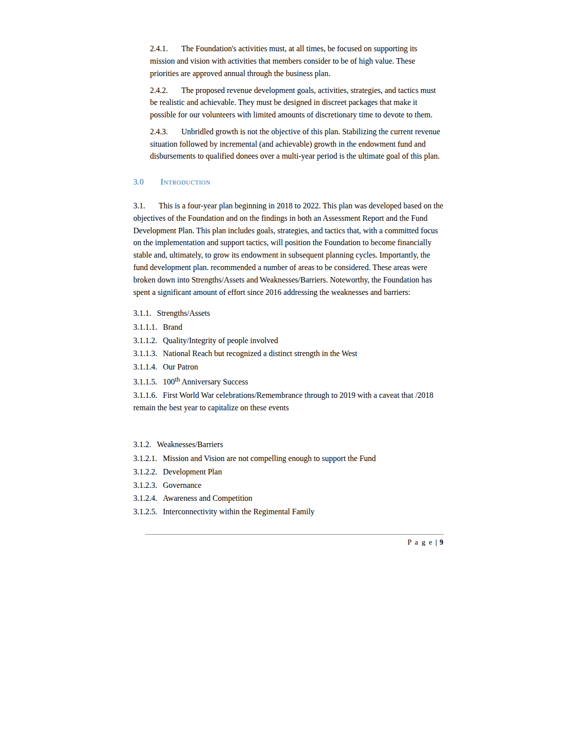2.4.1. The Foundation's activities must, at all times, be focused on supporting its mission and vision with activities that members consider to be of high value. These priorities are approved annual through the business plan.
2.4.2. The proposed revenue development goals, activities, strategies, and tactics must be realistic and achievable. They must be designed in discreet packages that make it possible for our volunteers with limited amounts of discretionary time to devote to them.
2.4.3. Unbridled growth is not the objective of this plan. Stabilizing the current revenue situation followed by incremental (and achievable) growth in the endowment fund and disbursements to qualified donees over a multi-year period is the ultimate goal of this plan.
3.0 Introduction
3.1. This is a four-year plan beginning in 2018 to 2022. This plan was developed based on the objectives of the Foundation and on the findings in both an Assessment Report and the Fund Development Plan. This plan includes goals, strategies, and tactics that, with a committed focus on the implementation and support tactics, will position the Foundation to become financially stable and, ultimately, to grow its endowment in subsequent planning cycles. Importantly, the fund development plan. recommended a number of areas to be considered. These areas were broken down into Strengths/Assets and Weaknesses/Barriers. Noteworthy, the Foundation has spent a significant amount of effort since 2016 addressing the weaknesses and barriers:
3.1.1. Strengths/Assets
3.1.1.1. Brand
3.1.1.2. Quality/Integrity of people involved
3.1.1.3. National Reach but recognized a distinct strength in the West
3.1.1.4. Our Patron
3.1.1.5. 100th Anniversary Success
3.1.1.6. First World War celebrations/Remembrance through to 2019 with a caveat that /2018 remain the best year to capitalize on these events
3.1.2. Weaknesses/Barriers
3.1.2.1. Mission and Vision are not compelling enough to support the Fund
3.1.2.2. Development Plan
3.1.2.3. Governance
3.1.2.4. Awareness and Competition
3.1.2.5. Interconnectivity within the Regimental Family
P a g e | 9